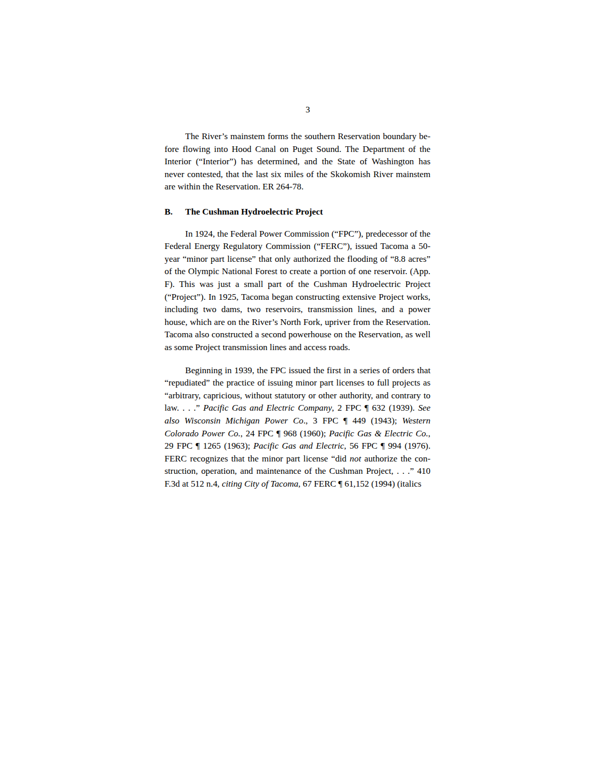3
The River’s mainstem forms the southern Reservation boundary before flowing into Hood Canal on Puget Sound. The Department of the Interior (“Interior”) has determined, and the State of Washington has never contested, that the last six miles of the Skokomish River mainstem are within the Reservation. ER 264-78.
B. The Cushman Hydroelectric Project
In 1924, the Federal Power Commission (“FPC”), predecessor of the Federal Energy Regulatory Commission (“FERC”), issued Tacoma a 50-year “minor part license” that only authorized the flooding of “8.8 acres” of the Olympic National Forest to create a portion of one reservoir. (App. F). This was just a small part of the Cushman Hydroelectric Project (“Project”). In 1925, Tacoma began constructing extensive Project works, including two dams, two reservoirs, transmission lines, and a power house, which are on the River’s North Fork, upriver from the Reservation. Tacoma also constructed a second powerhouse on the Reservation, as well as some Project transmission lines and access roads.
Beginning in 1939, the FPC issued the first in a series of orders that “repudiated” the practice of issuing minor part licenses to full projects as “arbitrary, capricious, without statutory or other authority, and contrary to law. . . .” Pacific Gas and Electric Company, 2 FPC ¶ 632 (1939). See also Wisconsin Michigan Power Co., 3 FPC ¶ 449 (1943); Western Colorado Power Co., 24 FPC ¶ 968 (1960); Pacific Gas & Electric Co., 29 FPC ¶ 1265 (1963); Pacific Gas and Electric, 56 FPC ¶ 994 (1976). FERC recognizes that the minor part license “did not authorize the construction, operation, and maintenance of the Cushman Project, . . .” 410 F.3d at 512 n.4, citing City of Tacoma, 67 FERC ¶ 61,152 (1994) (italics